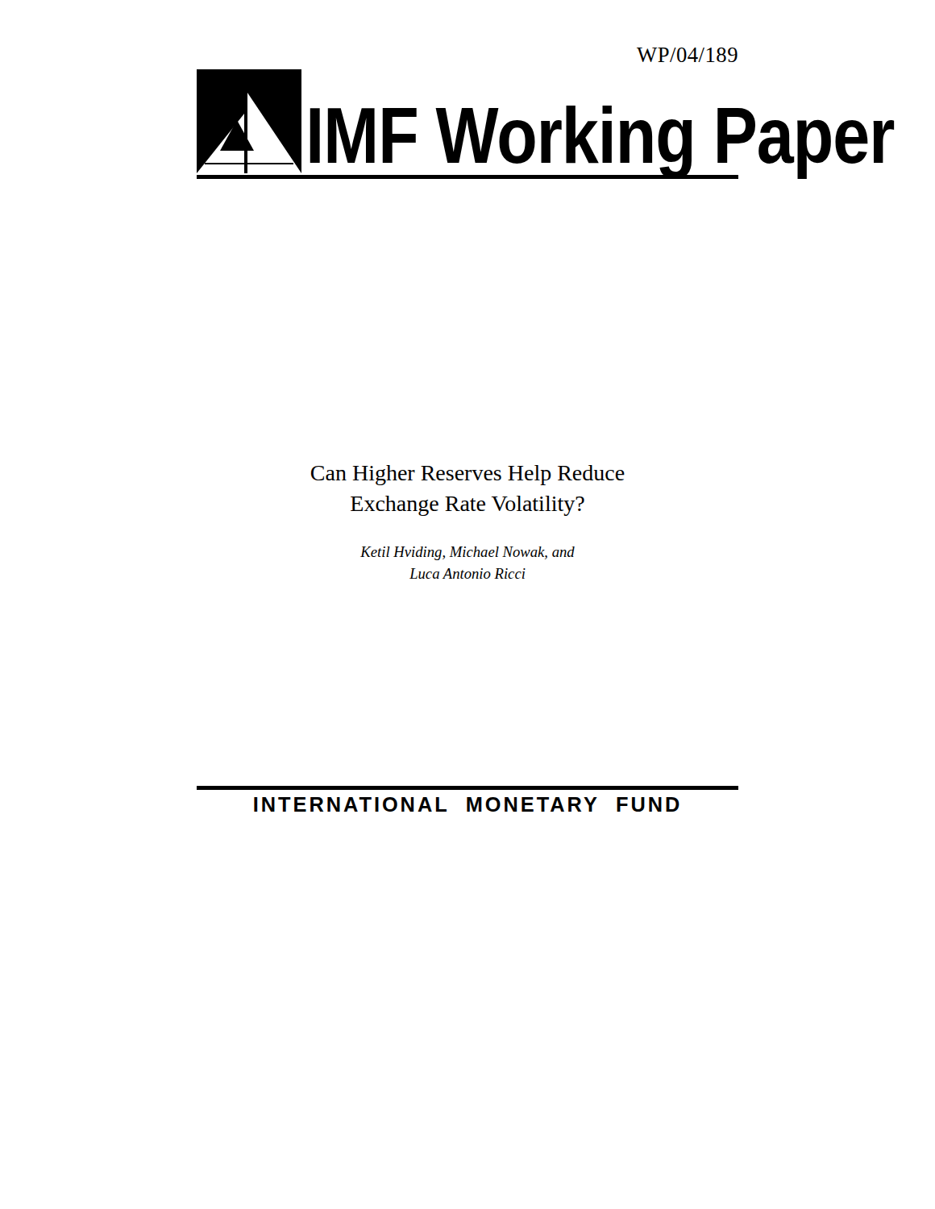WP/04/189
IMF Working Paper
Can Higher Reserves Help Reduce
Exchange Rate Volatility?
Ketil Hviding, Michael Nowak, and
Luca Antonio Ricci
INTERNATIONAL MONETARY FUND